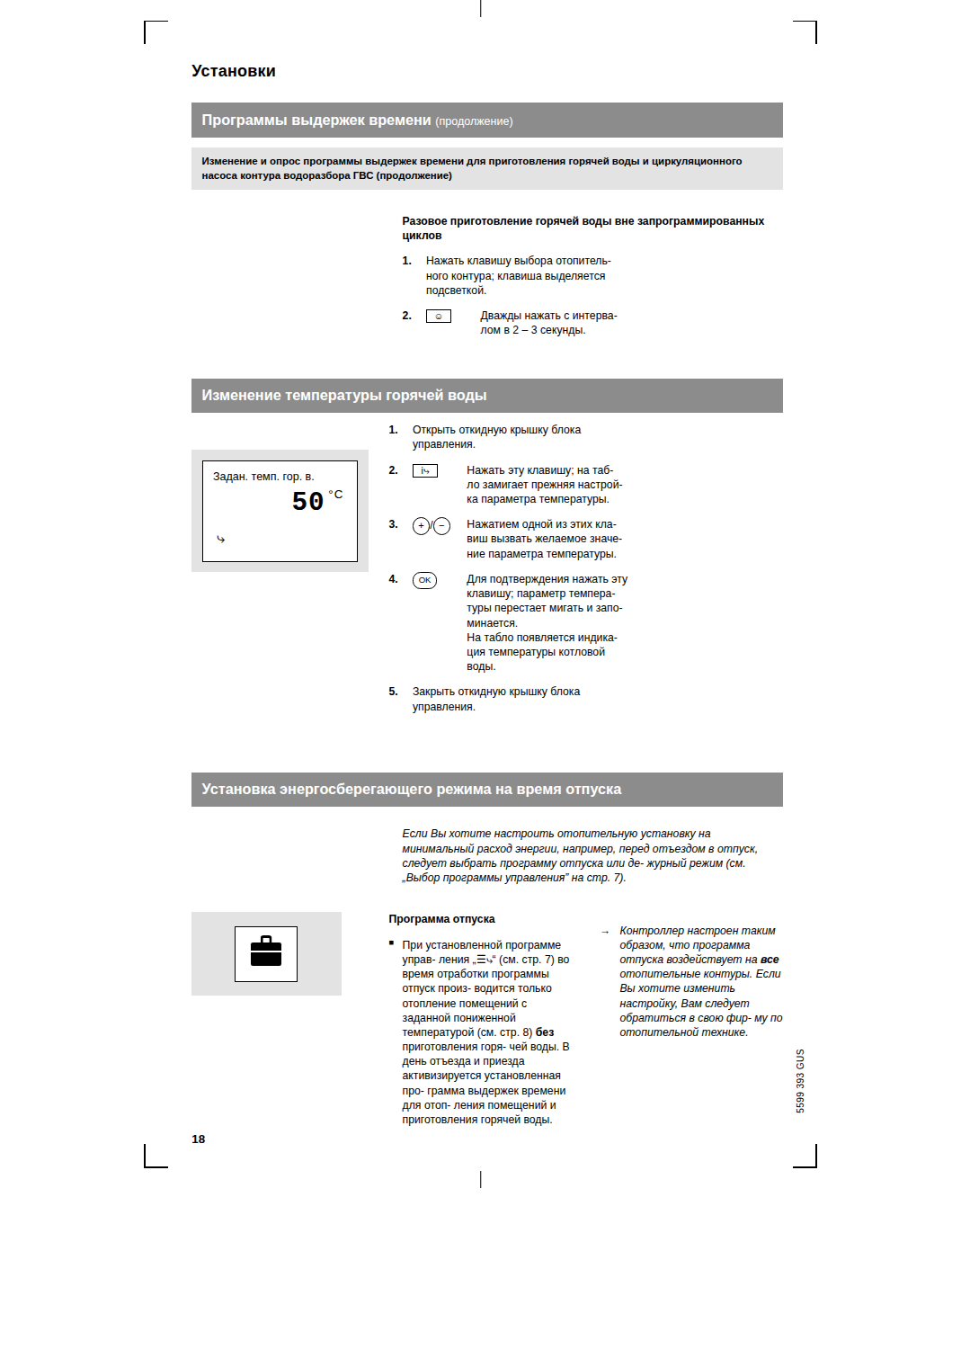Установки
Программы выдержек времени (продолжение)
Изменение и опрос программы выдержек времени для приготовления горячей воды и циркуляционного насоса контура водоразбора ГВС (продолжение)
Разовое приготовление горячей воды вне запрограммированных циклов
1. Нажать клавишу выбора отопитель‑
ного контура; клавиша выделяется
подсветкой.
2. ☺ Дважды нажать с интерва‑
лом в 2 – 3 секунды.
Изменение температуры горячей воды
Задан. темп. гор. в.
50°C
⤷
1. Открыть откидную крышку блока
управления.
2. i⤷ Нажать эту клавишу; на таб‑
ло замигает прежняя настрой‑
ка параметра температуры.
3. +/− Нажатием одной из этих кла‑
виш вызвать желаемое значе‑
ние параметра температуры.
4. OK Для подтверждения нажать эту
клавишу; параметр темпера‑
туры перестает мигать и запо‑
минается.
На табло появляется индика‑
ция температуры котловой
воды.
5. Закрыть откидную крышку блока
управления.
Установка энергосберегающего режима на время отпуска
Если Вы хотите настроить отопительную установку на минимальный расход энергии, например, перед отъездом в отпуск, следует выбрать программу отпуска или де‑ журный режим (см. „Выбор программы управления” на стр. 7).
Программа отпуска
При установленной программе управ‑ ления „☰⤷“ (см. стр. 7) во время отработки программы отпуск произ‑ водится только отопление помещений с заданной пониженной температурой (см. стр. 8) без приготовления горя‑ чей воды. В день отъезда и приезда активизируется установленная про‑ грамма выдержек времени для отоп‑ ления помещений и приготовления горячей воды.
Контроллер настроен таким образом, что программа отпуска воздействует на все отопительные контуры. Если Вы хотите изменить настройку, Вам следует обратиться в свою фир‑ му по отопительной технике.
18
5599 393 GUS